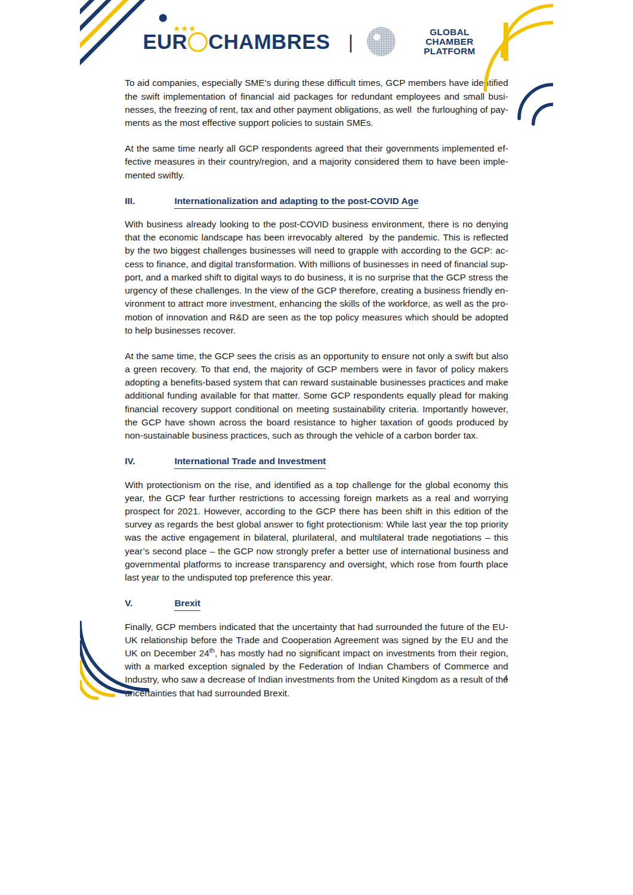★★★ EUR CHAMBRES
|
GLOBAL CHAMBER
PLATFORM
To aid companies, especially SME’s during these difficult times, GCP members have identified the swift implementation of financial aid packages for redundant employees and small businesses, the freezing of rent, tax and other payment obligations, as well the furloughing of payments as the most effective support policies to sustain SMEs.
At the same time nearly all GCP respondents agreed that their governments implemented effective measures in their country/region, and a majority considered them to have been implemented swiftly.
III. Internationalization and adapting to the post-COVID Age
With business already looking to the post-COVID business environment, there is no denying that the economic landscape has been irrevocably altered by the pandemic. This is reflected by the two biggest challenges businesses will need to grapple with according to the GCP: access to finance, and digital transformation. With millions of businesses in need of financial support, and a marked shift to digital ways to do business, it is no surprise that the GCP stress the urgency of these challenges. In the view of the GCP therefore, creating a business friendly environment to attract more investment, enhancing the skills of the workforce, as well as the promotion of innovation and R&D are seen as the top policy measures which should be adopted to help businesses recover.
At the same time, the GCP sees the crisis as an opportunity to ensure not only a swift but also a green recovery. To that end, the majority of GCP members were in favor of policy makers adopting a benefits-based system that can reward sustainable businesses practices and make additional funding available for that matter. Some GCP respondents equally plead for making financial recovery support conditional on meeting sustainability criteria. Importantly however, the GCP have shown across the board resistance to higher taxation of goods produced by non-sustainable business practices, such as through the vehicle of a carbon border tax.
IV. International Trade and Investment
With protectionism on the rise, and identified as a top challenge for the global economy this year, the GCP fear further restrictions to accessing foreign markets as a real and worrying prospect for 2021. However, according to the GCP there has been shift in this edition of the survey as regards the best global answer to fight protectionism: While last year the top priority was the active engagement in bilateral, plurilateral, and multilateral trade negotiations – this year’s second place – the GCP now strongly prefer a better use of international business and governmental platforms to increase transparency and oversight, which rose from fourth place last year to the undisputed top preference this year.
V. Brexit
Finally, GCP members indicated that the uncertainty that had surrounded the future of the EU-UK relationship before the Trade and Cooperation Agreement was signed by the EU and the UK on December 24th, has mostly had no significant impact on investments from their region, with a marked exception signaled by the Federation of Indian Chambers of Commerce and Industry, who saw a decrease of Indian investments from the United Kingdom as a result of the uncertainties that had surrounded Brexit.
4